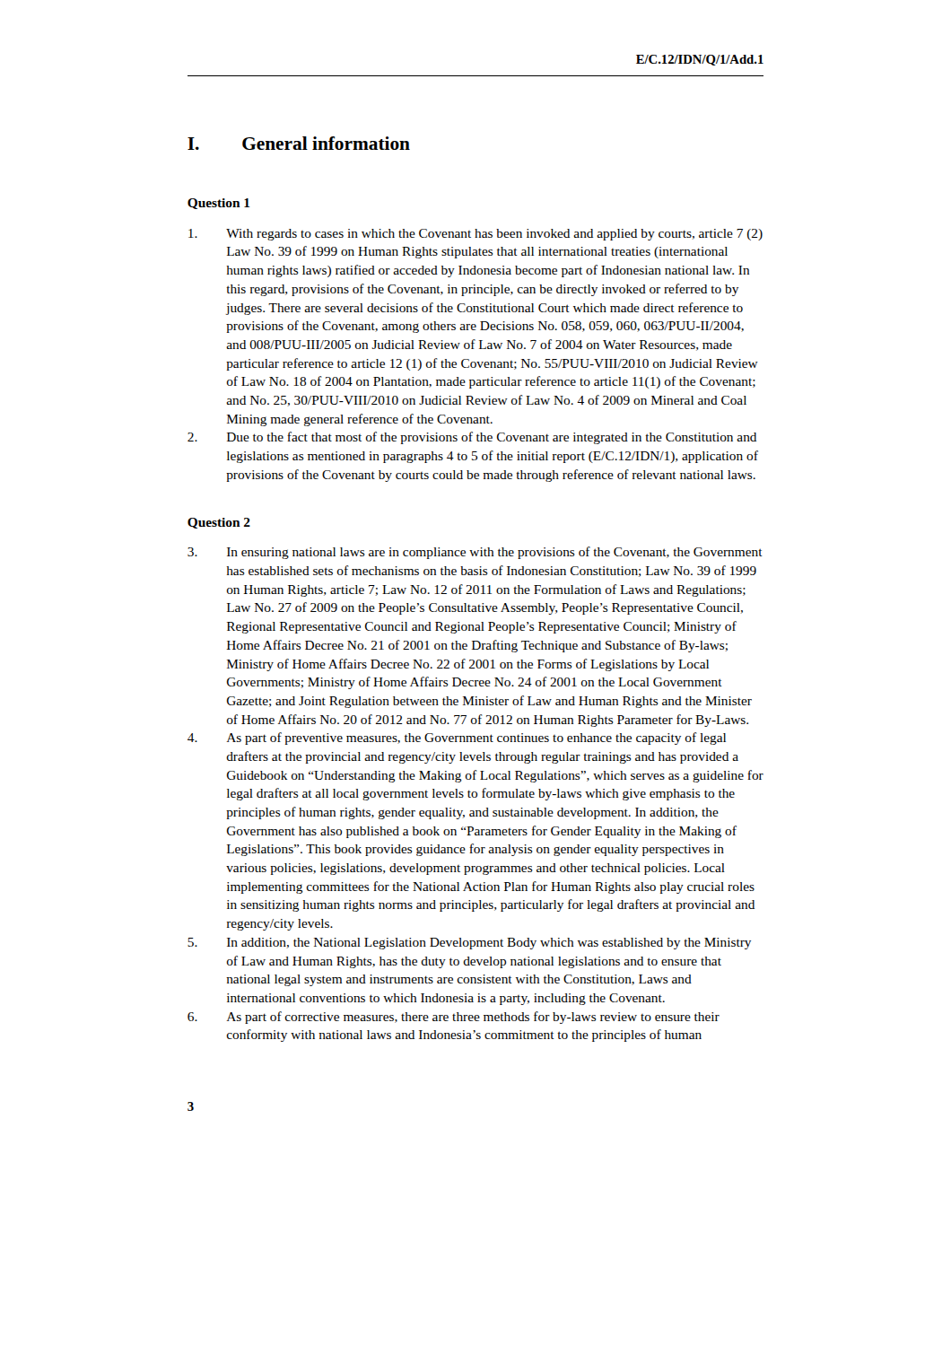E/C.12/IDN/Q/1/Add.1
I. General information
Question 1
1. With regards to cases in which the Covenant has been invoked and applied by courts, article 7 (2) Law No. 39 of 1999 on Human Rights stipulates that all international treaties (international human rights laws) ratified or acceded by Indonesia become part of Indonesian national law. In this regard, provisions of the Covenant, in principle, can be directly invoked or referred to by judges. There are several decisions of the Constitutional Court which made direct reference to provisions of the Covenant, among others are Decisions No. 058, 059, 060, 063/PUU-II/2004, and 008/PUU-III/2005 on Judicial Review of Law No. 7 of 2004 on Water Resources, made particular reference to article 12 (1) of the Covenant; No. 55/PUU-VIII/2010 on Judicial Review of Law No. 18 of 2004 on Plantation, made particular reference to article 11(1) of the Covenant; and No. 25, 30/PUU-VIII/2010 on Judicial Review of Law No. 4 of 2009 on Mineral and Coal Mining made general reference of the Covenant.
2. Due to the fact that most of the provisions of the Covenant are integrated in the Constitution and legislations as mentioned in paragraphs 4 to 5 of the initial report (E/C.12/IDN/1), application of provisions of the Covenant by courts could be made through reference of relevant national laws.
Question 2
3. In ensuring national laws are in compliance with the provisions of the Covenant, the Government has established sets of mechanisms on the basis of Indonesian Constitution; Law No. 39 of 1999 on Human Rights, article 7; Law No. 12 of 2011 on the Formulation of Laws and Regulations; Law No. 27 of 2009 on the People’s Consultative Assembly, People’s Representative Council, Regional Representative Council and Regional People’s Representative Council; Ministry of Home Affairs Decree No. 21 of 2001 on the Drafting Technique and Substance of By-laws; Ministry of Home Affairs Decree No. 22 of 2001 on the Forms of Legislations by Local Governments; Ministry of Home Affairs Decree No. 24 of 2001 on the Local Government Gazette; and Joint Regulation between the Minister of Law and Human Rights and the Minister of Home Affairs No. 20 of 2012 and No. 77 of 2012 on Human Rights Parameter for By-Laws.
4. As part of preventive measures, the Government continues to enhance the capacity of legal drafters at the provincial and regency/city levels through regular trainings and has provided a Guidebook on “Understanding the Making of Local Regulations”, which serves as a guideline for legal drafters at all local government levels to formulate by-laws which give emphasis to the principles of human rights, gender equality, and sustainable development. In addition, the Government has also published a book on “Parameters for Gender Equality in the Making of Legislations”. This book provides guidance for analysis on gender equality perspectives in various policies, legislations, development programmes and other technical policies. Local implementing committees for the National Action Plan for Human Rights also play crucial roles in sensitizing human rights norms and principles, particularly for legal drafters at provincial and regency/city levels.
5. In addition, the National Legislation Development Body which was established by the Ministry of Law and Human Rights, has the duty to develop national legislations and to ensure that national legal system and instruments are consistent with the Constitution, Laws and international conventions to which Indonesia is a party, including the Covenant.
6. As part of corrective measures, there are three methods for by-laws review to ensure their conformity with national laws and Indonesia’s commitment to the principles of human
3